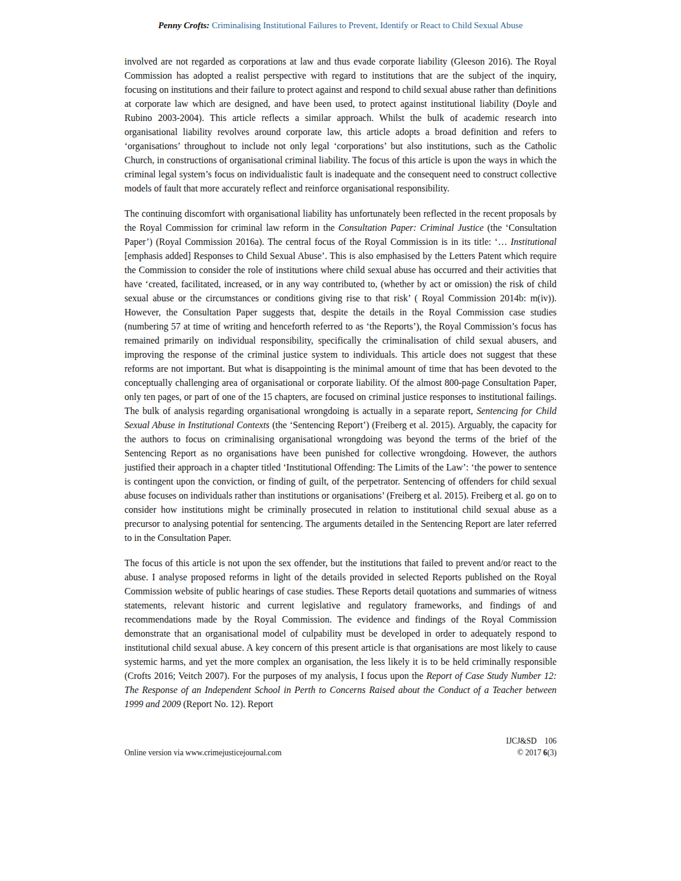Penny Crofts: Criminalising Institutional Failures to Prevent, Identify or React to Child Sexual Abuse
involved are not regarded as corporations at law and thus evade corporate liability (Gleeson 2016). The Royal Commission has adopted a realist perspective with regard to institutions that are the subject of the inquiry, focusing on institutions and their failure to protect against and respond to child sexual abuse rather than definitions at corporate law which are designed, and have been used, to protect against institutional liability (Doyle and Rubino 2003-2004). This article reflects a similar approach. Whilst the bulk of academic research into organisational liability revolves around corporate law, this article adopts a broad definition and refers to ‘organisations’ throughout to include not only legal ‘corporations’ but also institutions, such as the Catholic Church, in constructions of organisational criminal liability. The focus of this article is upon the ways in which the criminal legal system’s focus on individualistic fault is inadequate and the consequent need to construct collective models of fault that more accurately reflect and reinforce organisational responsibility.
The continuing discomfort with organisational liability has unfortunately been reflected in the recent proposals by the Royal Commission for criminal law reform in the Consultation Paper: Criminal Justice (the ‘Consultation Paper’) (Royal Commission 2016a). The central focus of the Royal Commission is in its title: ‘… Institutional [emphasis added] Responses to Child Sexual Abuse’. This is also emphasised by the Letters Patent which require the Commission to consider the role of institutions where child sexual abuse has occurred and their activities that have ‘created, facilitated, increased, or in any way contributed to, (whether by act or omission) the risk of child sexual abuse or the circumstances or conditions giving rise to that risk’ ( Royal Commission 2014b: m(iv)). However, the Consultation Paper suggests that, despite the details in the Royal Commission case studies (numbering 57 at time of writing and henceforth referred to as ‘the Reports’), the Royal Commission’s focus has remained primarily on individual responsibility, specifically the criminalisation of child sexual abusers, and improving the response of the criminal justice system to individuals. This article does not suggest that these reforms are not important. But what is disappointing is the minimal amount of time that has been devoted to the conceptually challenging area of organisational or corporate liability. Of the almost 800-page Consultation Paper, only ten pages, or part of one of the 15 chapters, are focused on criminal justice responses to institutional failings. The bulk of analysis regarding organisational wrongdoing is actually in a separate report, Sentencing for Child Sexual Abuse in Institutional Contexts (the ‘Sentencing Report’) (Freiberg et al. 2015). Arguably, the capacity for the authors to focus on criminalising organisational wrongdoing was beyond the terms of the brief of the Sentencing Report as no organisations have been punished for collective wrongdoing. However, the authors justified their approach in a chapter titled ‘Institutional Offending: The Limits of the Law’: ‘the power to sentence is contingent upon the conviction, or finding of guilt, of the perpetrator. Sentencing of offenders for child sexual abuse focuses on individuals rather than institutions or organisations’ (Freiberg et al. 2015). Freiberg et al. go on to consider how institutions might be criminally prosecuted in relation to institutional child sexual abuse as a precursor to analysing potential for sentencing. The arguments detailed in the Sentencing Report are later referred to in the Consultation Paper.
The focus of this article is not upon the sex offender, but the institutions that failed to prevent and/or react to the abuse. I analyse proposed reforms in light of the details provided in selected Reports published on the Royal Commission website of public hearings of case studies. These Reports detail quotations and summaries of witness statements, relevant historic and current legislative and regulatory frameworks, and findings of and recommendations made by the Royal Commission. The evidence and findings of the Royal Commission demonstrate that an organisational model of culpability must be developed in order to adequately respond to institutional child sexual abuse. A key concern of this present article is that organisations are most likely to cause systemic harms, and yet the more complex an organisation, the less likely it is to be held criminally responsible (Crofts 2016; Veitch 2007). For the purposes of my analysis, I focus upon the Report of Case Study Number 12: The Response of an Independent School in Perth to Concerns Raised about the Conduct of a Teacher between 1999 and 2009 (Report No. 12). Report
Online version via www.crimejusticejournal.com
IJCJ&SD 106
© 2017 6(3)